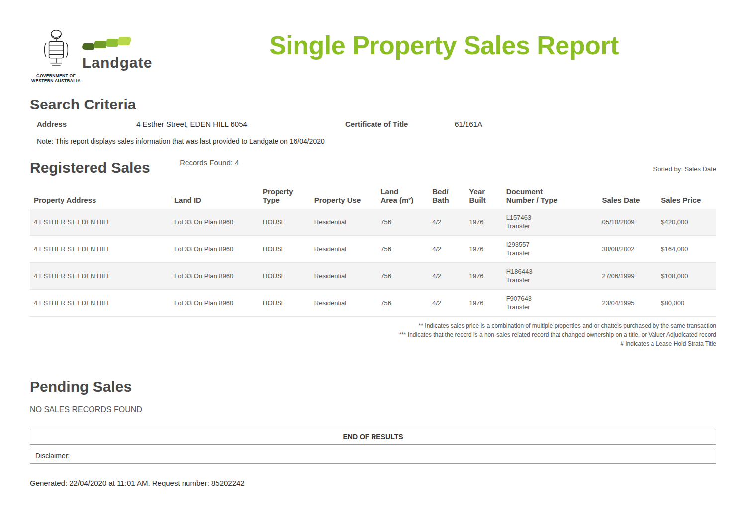GOVERNMENT OF
WESTERN AUSTRALIA
Landgate
Single Property Sales Report
Search Criteria
Address
4 Esther Street, EDEN HILL 6054
Certificate of Title
61/161A
Note: This report displays sales information that was last provided to Landgate on 16/04/2020
Registered Sales
Records Found: 4 Sorted by: Sales Date
| Property Address | Land ID | Property Type | Property Use | Land Area (m²) | Bed/ Bath | Year Built | Document Number / Type | Sales Date | Sales Price |
| --- | --- | --- | --- | --- | --- | --- | --- | --- | --- |
| 4 ESTHER ST EDEN HILL | Lot 33 On Plan 8960 | HOUSE | Residential | 756 | 4/2 | 1976 | L157463 Transfer | 05/10/2009 | $420,000 |
| 4 ESTHER ST EDEN HILL | Lot 33 On Plan 8960 | HOUSE | Residential | 756 | 4/2 | 1976 | I293557 Transfer | 30/08/2002 | $164,000 |
| 4 ESTHER ST EDEN HILL | Lot 33 On Plan 8960 | HOUSE | Residential | 756 | 4/2 | 1976 | H186443 Transfer | 27/06/1999 | $108,000 |
| 4 ESTHER ST EDEN HILL | Lot 33 On Plan 8960 | HOUSE | Residential | 756 | 4/2 | 1976 | F907643 Transfer | 23/04/1995 | $80,000 |
** Indicates sales price is a combination of multiple properties and or chattels purchased by the same transaction
*** Indicates that the record is a non-sales related record that changed ownership on a title, or Valuer Adjudicated record
# Indicates a Lease Hold Strata Title
Pending Sales
NO SALES RECORDS FOUND
END OF RESULTS
Disclaimer:
Generated: 22/04/2020 at 11:01 AM. Request number: 85202242